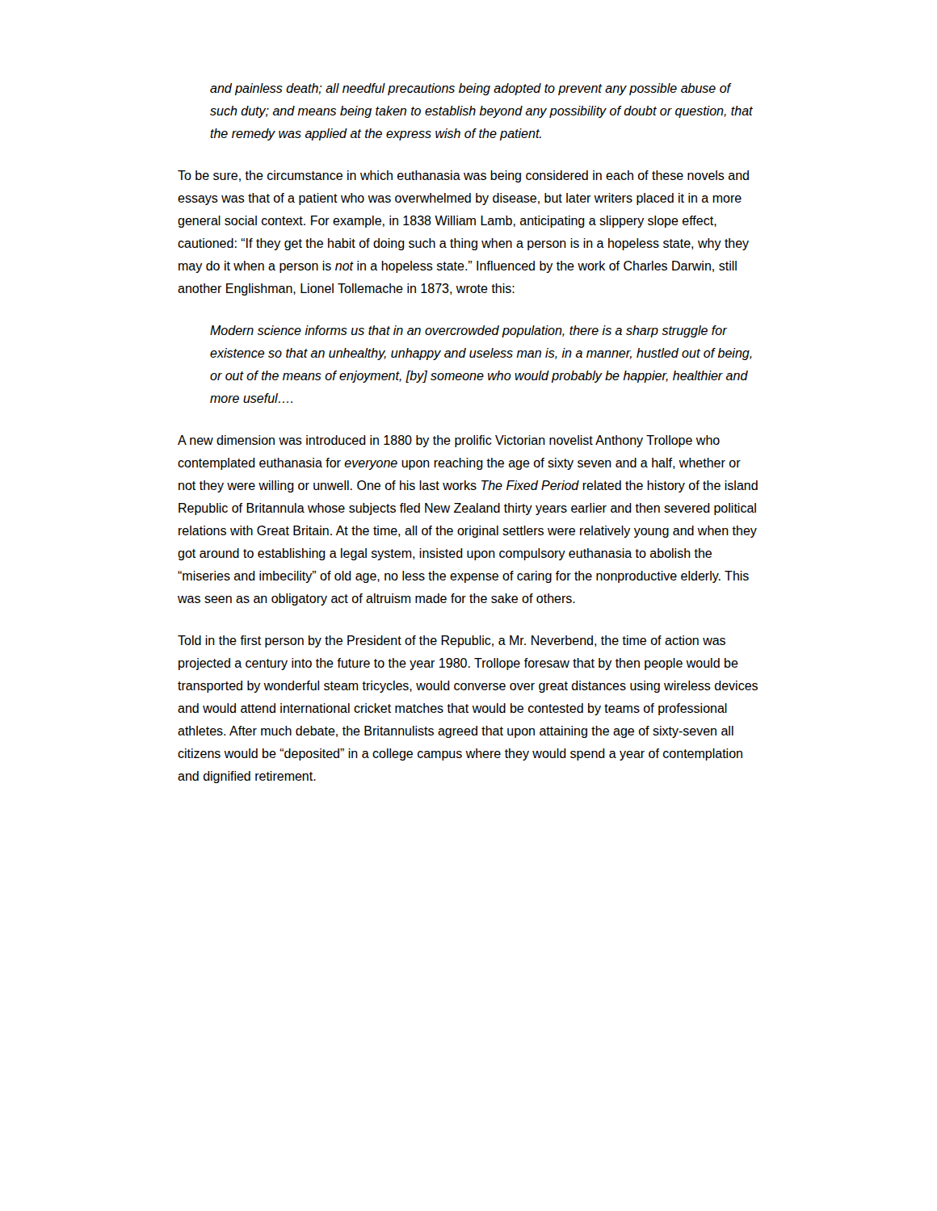and painless death; all needful precautions being adopted to prevent any possible abuse of such duty; and means being taken to establish beyond any possibility of doubt or question, that the remedy was applied at the express wish of the patient.
To be sure, the circumstance in which euthanasia was being considered in each of these novels and essays was that of a patient who was overwhelmed by disease, but later writers placed it in a more general social context. For example, in 1838 William Lamb, anticipating a slippery slope effect, cautioned: “If they get the habit of doing such a thing when a person is in a hopeless state, why they may do it when a person is not in a hopeless state.” Influenced by the work of Charles Darwin, still another Englishman, Lionel Tollemache in 1873, wrote this:
Modern science informs us that in an overcrowded population, there is a sharp struggle for existence so that an unhealthy, unhappy and useless man is, in a manner, hustled out of being, or out of the means of enjoyment, [by] someone who would probably be happier, healthier and more useful….
A new dimension was introduced in 1880 by the prolific Victorian novelist Anthony Trollope who contemplated euthanasia for everyone upon reaching the age of sixty seven and a half, whether or not they were willing or unwell. One of his last works The Fixed Period related the history of the island Republic of Britannula whose subjects fled New Zealand thirty years earlier and then severed political relations with Great Britain. At the time, all of the original settlers were relatively young and when they got around to establishing a legal system, insisted upon compulsory euthanasia to abolish the “miseries and imbecility” of old age, no less the expense of caring for the nonproductive elderly. This was seen as an obligatory act of altruism made for the sake of others.
Told in the first person by the President of the Republic, a Mr. Neverbend, the time of action was projected a century into the future to the year 1980. Trollope foresaw that by then people would be transported by wonderful steam tricycles, would converse over great distances using wireless devices and would attend international cricket matches that would be contested by teams of professional athletes. After much debate, the Britannulists agreed that upon attaining the age of sixty-seven all citizens would be “deposited” in a college campus where they would spend a year of contemplation and dignified retirement.